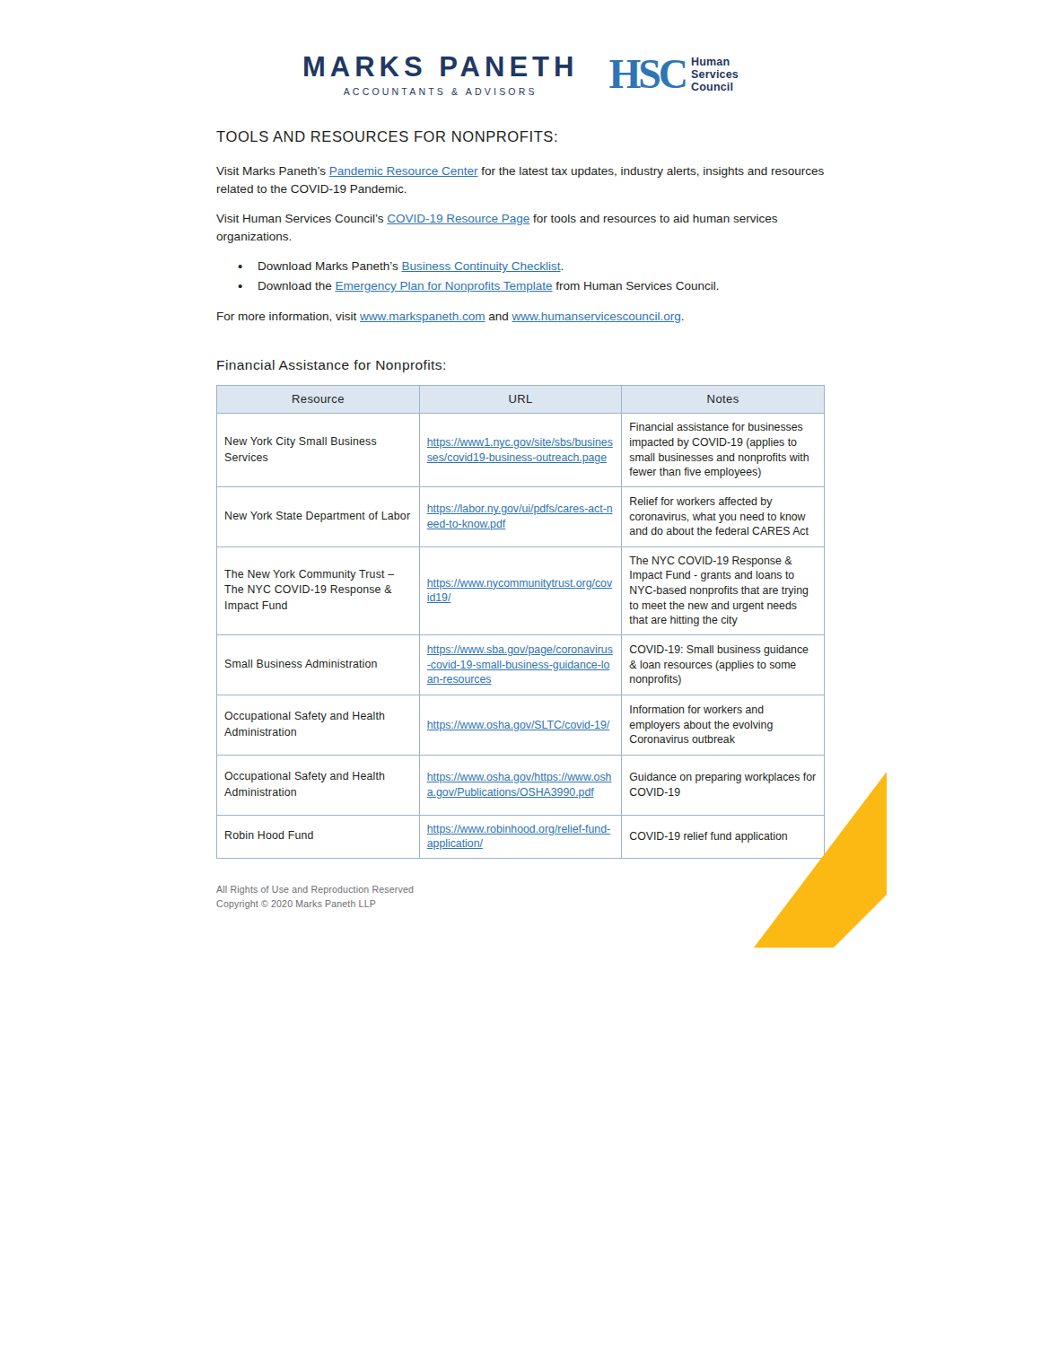MARKS PANETH
ACCOUNTANTS & ADVISORS
HSC
Human Services Council
TOOLS AND RESOURCES FOR NONPROFITS:
Visit Marks Paneth’s Pandemic Resource Center for the latest tax updates, industry alerts, insights and resources related to the COVID-19 Pandemic.
Visit Human Services Council’s COVID-19 Resource Page for tools and resources to aid human services organizations.
Download Marks Paneth’s Business Continuity Checklist.
Download the Emergency Plan for Nonprofits Template from Human Services Council.
For more information, visit www.markspaneth.com and www.humanservicescouncil.org.
Financial Assistance for Nonprofits:
| Resource | URL | Notes |
| --- | --- | --- |
| New York City Small Business Services | https://www1.nyc.gov/site/sbs/businesses/covid19-business-outreach.page | Financial assistance for businesses impacted by COVID-19 (applies to small businesses and nonprofits with fewer than five employees) |
| New York State Department of Labor | https://labor.ny.gov/ui/pdfs/cares-act-need-to-know.pdf | Relief for workers affected by coronavirus, what you need to know and do about the federal CARES Act |
| The New York Community Trust – The NYC COVID-19 Response & Impact Fund | https://www.nycommunitytrust.org/covid19/ | The NYC COVID-19 Response & Impact Fund - grants and loans to NYC-based nonprofits that are trying to meet the new and urgent needs that are hitting the city |
| Small Business Administration | https://www.sba.gov/page/coronavirus-covid-19-small-business-guidance-loan-resources | COVID-19: Small business guidance & loan resources (applies to some nonprofits) |
| Occupational Safety and Health Administration | https://www.osha.gov/SLTC/covid-19/ | Information for workers and employers about the evolving Coronavirus outbreak |
| Occupational Safety and Health Administration | https://www.osha.gov/https://www.osha.gov/Publications/OSHA3990.pdf | Guidance on preparing workplaces for COVID-19 |
| Robin Hood Fund | https://www.robinhood.org/relief-fund-application/ | COVID-19 relief fund application |
All Rights of Use and Reproduction Reserved
Copyright © 2020 Marks Paneth LLP